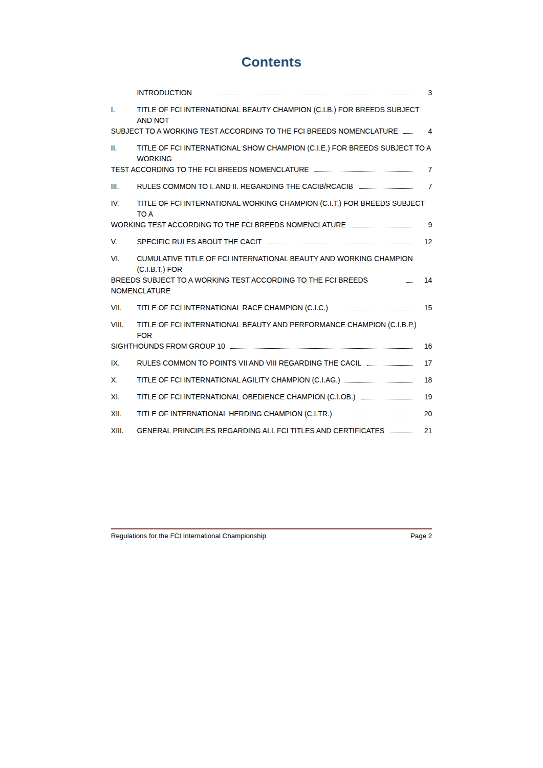Contents
INTRODUCTION 3
I. TITLE OF FCI INTERNATIONAL BEAUTY CHAMPION (C.I.B.) FOR BREEDS SUBJECT AND NOT
SUBJECT TO A WORKING TEST ACCORDING TO THE FCI BREEDS NOMENCLATURE 4
II. TITLE OF FCI INTERNATIONAL SHOW CHAMPION (C.I.E.) FOR BREEDS SUBJECT TO A WORKING
TEST ACCORDING TO THE FCI BREEDS NOMENCLATURE 7
III. RULES COMMON TO I. AND II. REGARDING THE CACIB/RCACIB 7
IV. TITLE OF FCI INTERNATIONAL WORKING CHAMPION (C.I.T.) FOR BREEDS SUBJECT TO A
WORKING TEST ACCORDING TO THE FCI BREEDS NOMENCLATURE 9
V. SPECIFIC RULES ABOUT THE CACIT 12
VI. CUMULATIVE TITLE OF FCI INTERNATIONAL BEAUTY AND WORKING CHAMPION (C.I.B.T.) FOR
BREEDS SUBJECT TO A WORKING TEST ACCORDING TO THE FCI BREEDS NOMENCLATURE 14
VII. TITLE OF FCI INTERNATIONAL RACE CHAMPION (C.I.C.) 15
VIII. TITLE OF FCI INTERNATIONAL BEAUTY AND PERFORMANCE CHAMPION (C.I.B.P.) FOR
SIGHTHOUNDS FROM GROUP 10 16
IX. RULES COMMON TO POINTS VII AND VIII REGARDING THE CACIL 17
X. TITLE OF FCI INTERNATIONAL AGILITY CHAMPION (C.I.AG.) 18
XI. TITLE OF FCI INTERNATIONAL OBEDIENCE CHAMPION (C.I.OB.) 19
XII. TITLE OF INTERNATIONAL HERDING CHAMPION (C.I.TR.) 20
XIII. GENERAL PRINCIPLES REGARDING ALL FCI TITLES AND CERTIFICATES 21
Regulations for the FCI International Championship Page 2